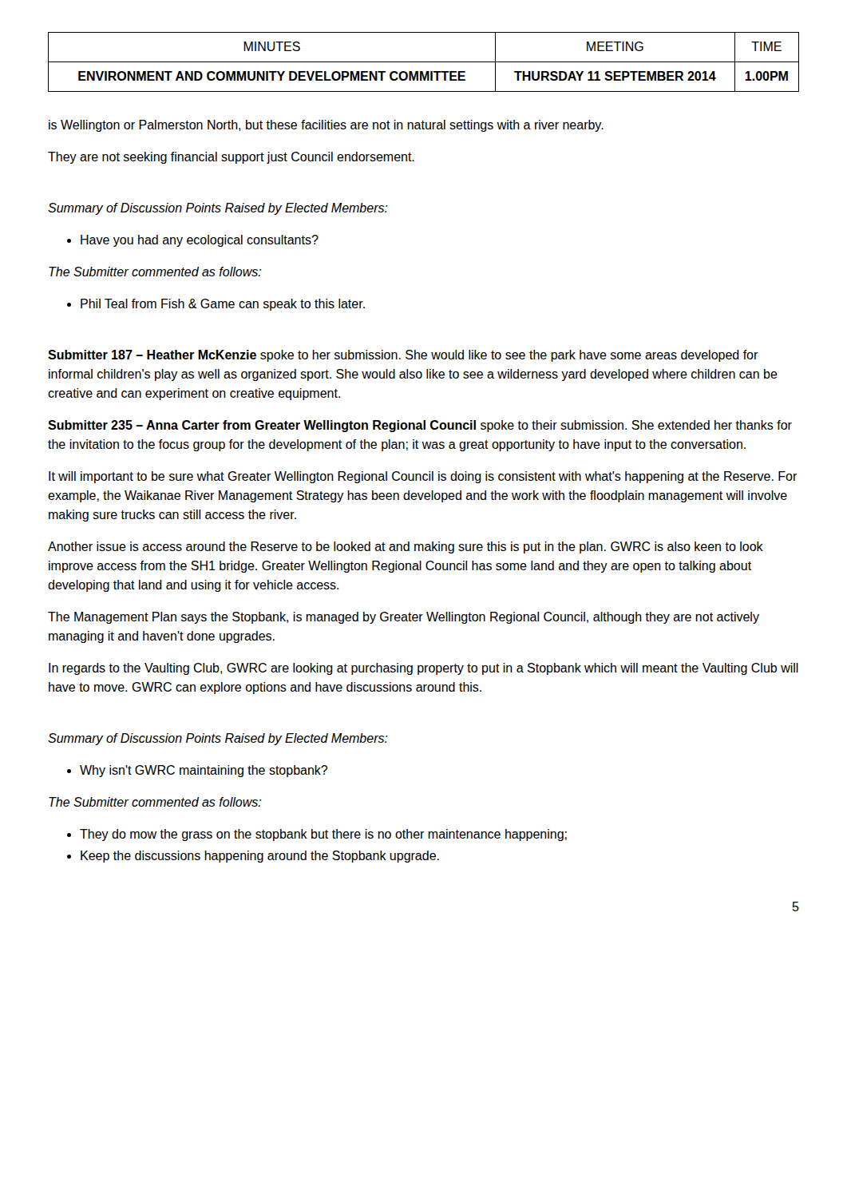| MINUTES | MEETING | TIME |
| --- | --- | --- |
| ENVIRONMENT AND COMMUNITY DEVELOPMENT COMMITTEE | THURSDAY 11 SEPTEMBER 2014 | 1.00PM |
is Wellington or Palmerston North, but these facilities are not in natural settings with a river nearby.
They are not seeking financial support just Council endorsement.
Summary of Discussion Points Raised by Elected Members:
Have you had any ecological consultants?
The Submitter commented as follows:
Phil Teal from Fish & Game can speak to this later.
Submitter 187 – Heather McKenzie spoke to her submission. She would like to see the park have some areas developed for informal children's play as well as organized sport. She would also like to see a wilderness yard developed where children can be creative and can experiment on creative equipment.
Submitter 235 – Anna Carter from Greater Wellington Regional Council spoke to their submission. She extended her thanks for the invitation to the focus group for the development of the plan; it was a great opportunity to have input to the conversation.
It will important to be sure what Greater Wellington Regional Council is doing is consistent with what's happening at the Reserve. For example, the Waikanae River Management Strategy has been developed and the work with the floodplain management will involve making sure trucks can still access the river.
Another issue is access around the Reserve to be looked at and making sure this is put in the plan. GWRC is also keen to look improve access from the SH1 bridge. Greater Wellington Regional Council has some land and they are open to talking about developing that land and using it for vehicle access.
The Management Plan says the Stopbank, is managed by Greater Wellington Regional Council, although they are not actively managing it and haven't done upgrades.
In regards to the Vaulting Club, GWRC are looking at purchasing property to put in a Stopbank which will meant the Vaulting Club will have to move. GWRC can explore options and have discussions around this.
Summary of Discussion Points Raised by Elected Members:
Why isn't GWRC maintaining the stopbank?
The Submitter commented as follows:
They do mow the grass on the stopbank but there is no other maintenance happening;
Keep the discussions happening around the Stopbank upgrade.
5